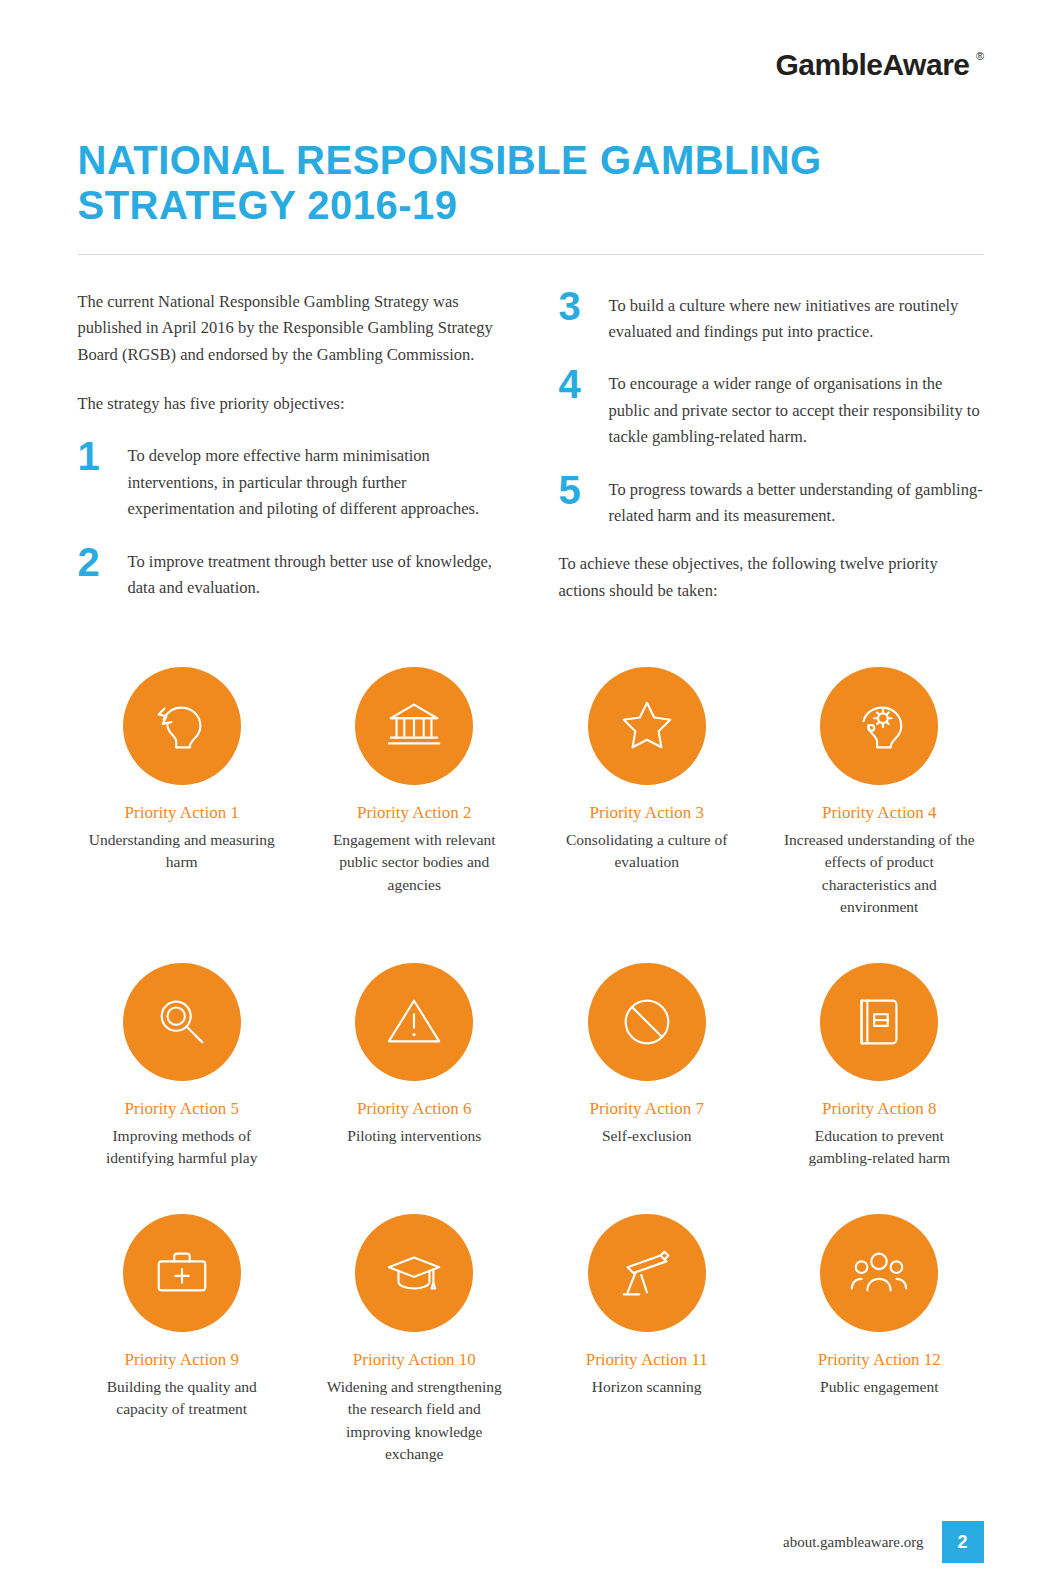GambleAware®
National Responsible Gambling
Strategy 2016-19
The current National Responsible Gambling Strategy was published in April 2016 by the Responsible Gambling Strategy Board (RGSB) and endorsed by the Gambling Commission.
The strategy has five priority objectives:
1
To develop more effective harm minimisation interventions, in particular through further experimentation and piloting of different approaches.
2
To improve treatment through better use of knowledge, data and evaluation.
3
To build a culture where new initiatives are routinely evaluated and findings put into practice.
4
To encourage a wider range of organisations in the public and private sector to accept their responsibility to tackle gambling-related harm.
5
To progress towards a better understanding of gambling-related harm and its measurement.
To achieve these objectives, the following twelve priority actions should be taken:
Priority Action 1
Understanding and measuring harm
Priority Action 2
Engagement with relevant public sector bodies and agencies
Priority Action 3
Consolidating a culture of evaluation
Priority Action 4
Increased understanding of the effects of product characteristics and environment
Priority Action 5
Improving methods of identifying harmful play
Priority Action 6
Piloting interventions
Priority Action 7
Self-exclusion
Priority Action 8
Education to prevent gambling-related harm
Priority Action 9
Building the quality and capacity of treatment
Priority Action 10
Widening and strengthening the research field and improving knowledge exchange
Priority Action 11
Horizon scanning
Priority Action 12
Public engagement
about.gambleaware.org 2